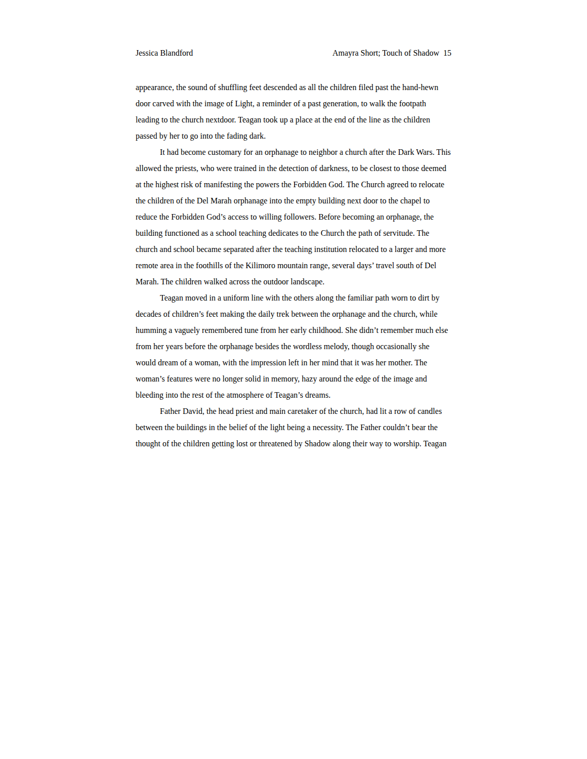Jessica Blandford Amayra Short; Touch of Shadow 15
appearance, the sound of shuffling feet descended as all the children filed past the hand-hewn door carved with the image of Light, a reminder of a past generation, to walk the footpath leading to the church nextdoor. Teagan took up a place at the end of the line as the children passed by her to go into the fading dark.
It had become customary for an orphanage to neighbor a church after the Dark Wars. This allowed the priests, who were trained in the detection of darkness, to be closest to those deemed at the highest risk of manifesting the powers the Forbidden God. The Church agreed to relocate the children of the Del Marah orphanage into the empty building next door to the chapel to reduce the Forbidden God’s access to willing followers. Before becoming an orphanage, the building functioned as a school teaching dedicates to the Church the path of servitude. The church and school became separated after the teaching institution relocated to a larger and more remote area in the foothills of the Kilimoro mountain range, several days’ travel south of Del Marah. The children walked across the outdoor landscape.
Teagan moved in a uniform line with the others along the familiar path worn to dirt by decades of children’s feet making the daily trek between the orphanage and the church, while humming a vaguely remembered tune from her early childhood. She didn’t remember much else from her years before the orphanage besides the wordless melody, though occasionally she would dream of a woman, with the impression left in her mind that it was her mother. The woman’s features were no longer solid in memory, hazy around the edge of the image and bleeding into the rest of the atmosphere of Teagan’s dreams.
Father David, the head priest and main caretaker of the church, had lit a row of candles between the buildings in the belief of the light being a necessity. The Father couldn’t bear the thought of the children getting lost or threatened by Shadow along their way to worship. Teagan